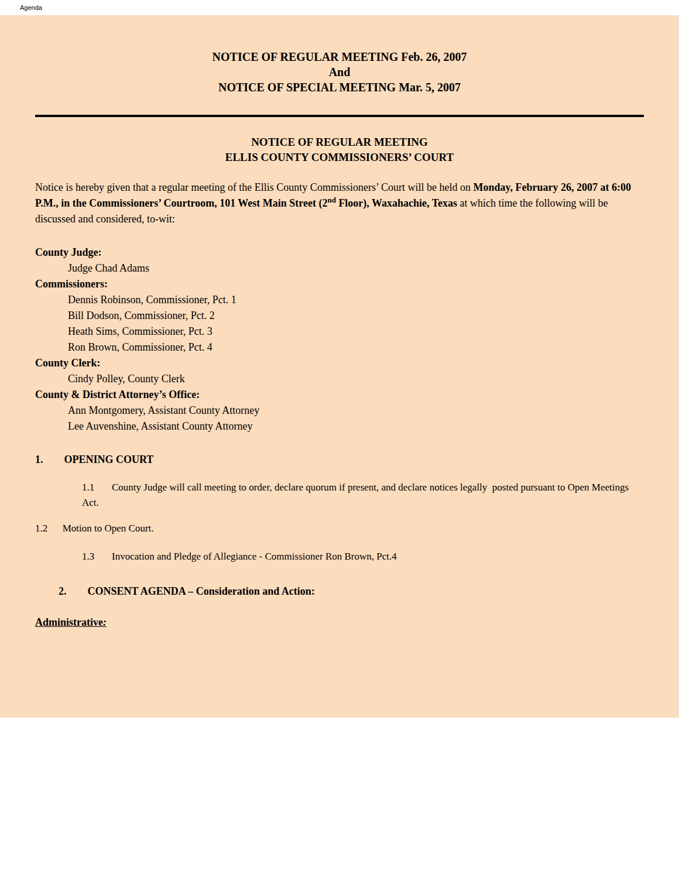Agenda
NOTICE OF REGULAR MEETING Feb. 26, 2007
And
NOTICE OF SPECIAL MEETING Mar. 5, 2007
NOTICE OF REGULAR MEETING
ELLIS COUNTY COMMISSIONERS’ COURT
Notice is hereby given that a regular meeting of the Ellis County Commissioners’ Court will be held on Monday, February 26, 2007 at 6:00 P.M., in the Commissioners’ Courtroom, 101 West Main Street (2nd Floor), Waxahachie, Texas at which time the following will be discussed and considered, to-wit:
County Judge: Judge Chad Adams Commissioners: Dennis Robinson, Commissioner, Pct. 1 Bill Dodson, Commissioner, Pct. 2 Heath Sims, Commissioner, Pct. 3 Ron Brown, Commissioner, Pct. 4 County Clerk: Cindy Polley, County Clerk County & District Attorney’s Office: Ann Montgomery, Assistant County Attorney Lee Auvenshine, Assistant County Attorney
1. OPENING COURT
1.1 County Judge will call meeting to order, declare quorum if present, and declare notices legally posted pursuant to Open Meetings Act.
1.2 Motion to Open Court.
1.3 Invocation and Pledge of Allegiance - Commissioner Ron Brown, Pct.4
2. CONSENT AGENDA – Consideration and Action:
Administrative: